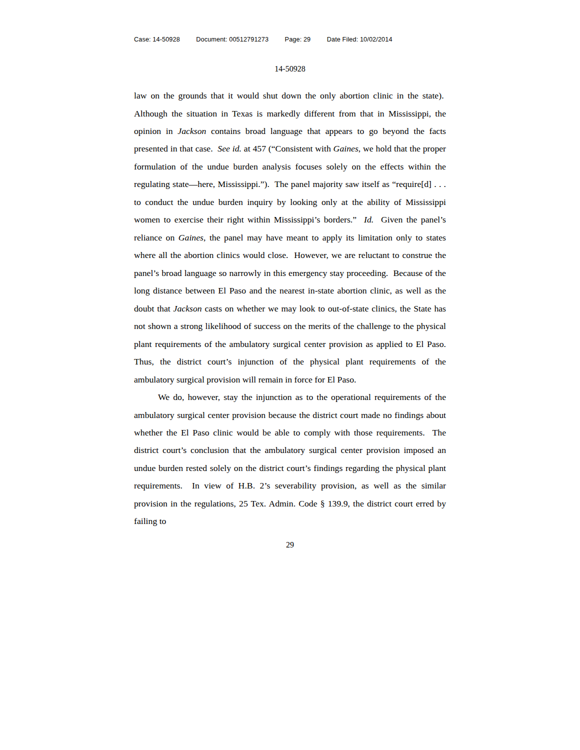Case: 14-50928 Document: 00512791273 Page: 29 Date Filed: 10/02/2014
14-50928
law on the grounds that it would shut down the only abortion clinic in the state). Although the situation in Texas is markedly different from that in Mississippi, the opinion in Jackson contains broad language that appears to go beyond the facts presented in that case. See id. at 457 (“Consistent with Gaines, we hold that the proper formulation of the undue burden analysis focuses solely on the effects within the regulating state—here, Mississippi.”). The panel majority saw itself as “require[d] . . . to conduct the undue burden inquiry by looking only at the ability of Mississippi women to exercise their right within Mississippi’s borders.” Id. Given the panel’s reliance on Gaines, the panel may have meant to apply its limitation only to states where all the abortion clinics would close. However, we are reluctant to construe the panel’s broad language so narrowly in this emergency stay proceeding. Because of the long distance between El Paso and the nearest in-state abortion clinic, as well as the doubt that Jackson casts on whether we may look to out-of-state clinics, the State has not shown a strong likelihood of success on the merits of the challenge to the physical plant requirements of the ambulatory surgical center provision as applied to El Paso. Thus, the district court’s injunction of the physical plant requirements of the ambulatory surgical provision will remain in force for El Paso.
We do, however, stay the injunction as to the operational requirements of the ambulatory surgical center provision because the district court made no findings about whether the El Paso clinic would be able to comply with those requirements. The district court’s conclusion that the ambulatory surgical center provision imposed an undue burden rested solely on the district court’s findings regarding the physical plant requirements. In view of H.B. 2’s severability provision, as well as the similar provision in the regulations, 25 Tex. Admin. Code § 139.9, the district court erred by failing to
29